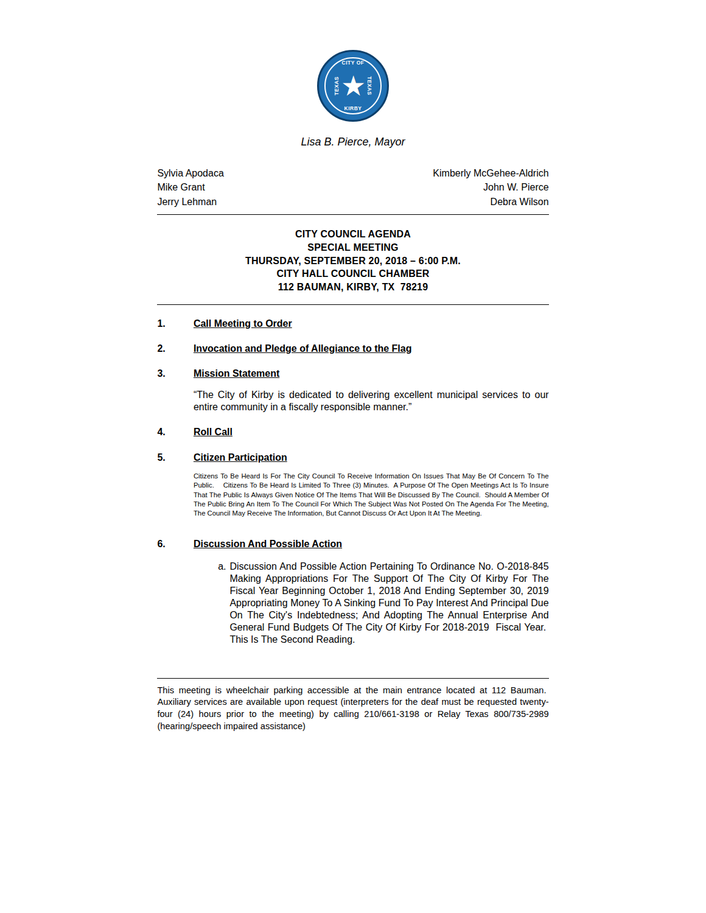City of Texas Kirby Texas
Lisa B. Pierce, Mayor
| Sylvia Apodaca | Kimberly McGehee-Aldrich |
| Mike Grant | John W. Pierce |
| Jerry Lehman | Debra Wilson |
CITY COUNCIL AGENDA
SPECIAL MEETING
THURSDAY, SEPTEMBER 20, 2018 – 6:00 P.M.
CITY HALL COUNCIL CHAMBER
112 BAUMAN, KIRBY, TX 78219
1.
Call Meeting to Order
2.
Invocation and Pledge of Allegiance to the Flag
3.
Mission Statement
“The City of Kirby is dedicated to delivering excellent municipal services to our entire community in a fiscally responsible manner.”
4.
Roll Call
5.
Citizen Participation
Citizens To Be Heard Is For The City Council To Receive Information On Issues That May Be Of Concern To The Public. Citizens To Be Heard Is Limited To Three (3) Minutes. A Purpose Of The Open Meetings Act Is To Insure That The Public Is Always Given Notice Of The Items That Will Be Discussed By The Council. Should A Member Of The Public Bring An Item To The Council For Which The Subject Was Not Posted On The Agenda For The Meeting, The Council May Receive The Information, But Cannot Discuss Or Act Upon It At The Meeting.
6.
Discussion And Possible Action
a.
Discussion And Possible Action Pertaining To Ordinance No. O-2018-845 Making Appropriations For The Support Of The City Of Kirby For The Fiscal Year Beginning October 1, 2018 And Ending September 30, 2019 Appropriating Money To A Sinking Fund To Pay Interest And Principal Due On The City's Indebtedness; And Adopting The Annual Enterprise And General Fund Budgets Of The City Of Kirby For 2018-2019 Fiscal Year. This Is The Second Reading.
This meeting is wheelchair parking accessible at the main entrance located at 112 Bauman. Auxiliary services are available upon request (interpreters for the deaf must be requested twenty-four (24) hours prior to the meeting) by calling 210/661-3198 or Relay Texas 800/735-2989 (hearing/speech impaired assistance)